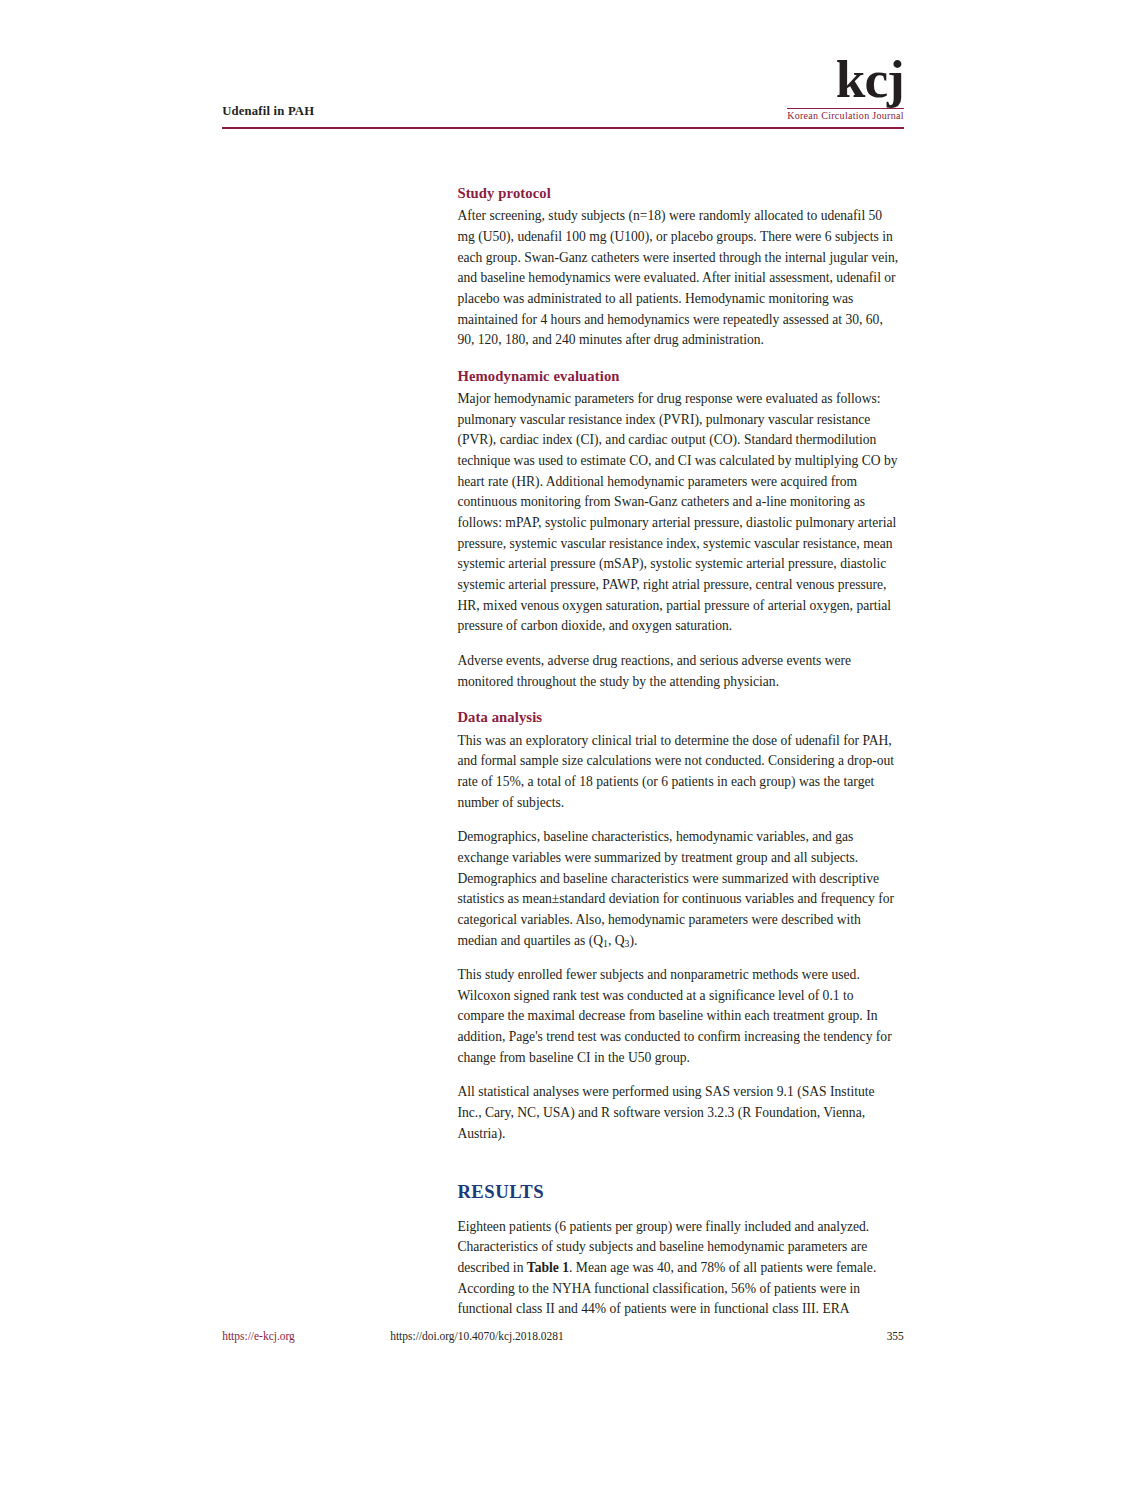Udenafil in PAH
kcj Korean Circulation Journal
Study protocol
After screening, study subjects (n=18) were randomly allocated to udenafil 50 mg (U50), udenafil 100 mg (U100), or placebo groups. There were 6 subjects in each group. Swan-Ganz catheters were inserted through the internal jugular vein, and baseline hemodynamics were evaluated. After initial assessment, udenafil or placebo was administrated to all patients. Hemodynamic monitoring was maintained for 4 hours and hemodynamics were repeatedly assessed at 30, 60, 90, 120, 180, and 240 minutes after drug administration.
Hemodynamic evaluation
Major hemodynamic parameters for drug response were evaluated as follows: pulmonary vascular resistance index (PVRI), pulmonary vascular resistance (PVR), cardiac index (CI), and cardiac output (CO). Standard thermodilution technique was used to estimate CO, and CI was calculated by multiplying CO by heart rate (HR). Additional hemodynamic parameters were acquired from continuous monitoring from Swan-Ganz catheters and a-line monitoring as follows: mPAP, systolic pulmonary arterial pressure, diastolic pulmonary arterial pressure, systemic vascular resistance index, systemic vascular resistance, mean systemic arterial pressure (mSAP), systolic systemic arterial pressure, diastolic systemic arterial pressure, PAWP, right atrial pressure, central venous pressure, HR, mixed venous oxygen saturation, partial pressure of arterial oxygen, partial pressure of carbon dioxide, and oxygen saturation.
Adverse events, adverse drug reactions, and serious adverse events were monitored throughout the study by the attending physician.
Data analysis
This was an exploratory clinical trial to determine the dose of udenafil for PAH, and formal sample size calculations were not conducted. Considering a drop-out rate of 15%, a total of 18 patients (or 6 patients in each group) was the target number of subjects.
Demographics, baseline characteristics, hemodynamic variables, and gas exchange variables were summarized by treatment group and all subjects. Demographics and baseline characteristics were summarized with descriptive statistics as mean±standard deviation for continuous variables and frequency for categorical variables. Also, hemodynamic parameters were described with median and quartiles as (Q1, Q3).
This study enrolled fewer subjects and nonparametric methods were used. Wilcoxon signed rank test was conducted at a significance level of 0.1 to compare the maximal decrease from baseline within each treatment group. In addition, Page's trend test was conducted to confirm increasing the tendency for change from baseline CI in the U50 group.
All statistical analyses were performed using SAS version 9.1 (SAS Institute Inc., Cary, NC, USA) and R software version 3.2.3 (R Foundation, Vienna, Austria).
RESULTS
Eighteen patients (6 patients per group) were finally included and analyzed. Characteristics of study subjects and baseline hemodynamic parameters are described in Table 1. Mean age was 40, and 78% of all patients were female. According to the NYHA functional classification, 56% of patients were in functional class II and 44% of patients were in functional class III. ERA
https://e-kcj.org
https://doi.org/10.4070/kcj.2018.0281
355